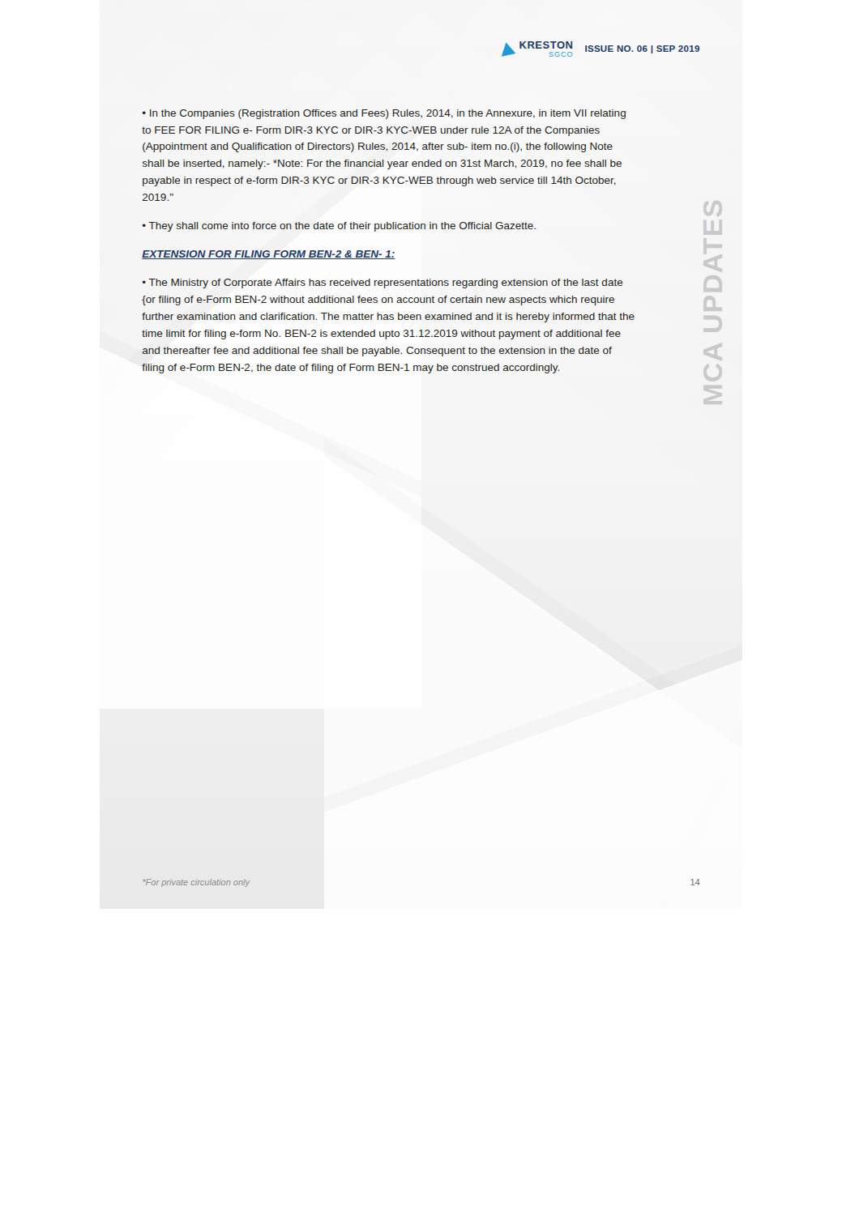KRESTON SGCO
ISSUE NO. 06 | SEP 2019
MCA UPDATES
• In the Companies (Registration Offices and Fees) Rules, 2014, in the Annexure, in item VII relating to FEE FOR FILING e- Form DIR-3 KYC or DIR-3 KYC-WEB under rule 12A of the Companies (Appointment and Qualification of Directors) Rules, 2014, after sub- item no.(i), the following Note shall be inserted, namely:- *Note: For the financial year ended on 31st March, 2019, no fee shall be payable in respect of e-form DIR-3 KYC or DIR-3 KYC-WEB through web service till 14th October, 2019."
• They shall come into force on the date of their publication in the Official Gazette.
EXTENSION FOR FILING FORM BEN-2 & BEN- 1:
• The Ministry of Corporate Affairs has received representations regarding extension of the last date {or filing of e-Form BEN-2 without additional fees on account of certain new aspects which require further examination and clarification. The matter has been examined and it is hereby informed that the time limit for filing e-form No. BEN-2 is extended upto 31.12.2019 without payment of additional fee and thereafter fee and additional fee shall be payable. Consequent to the extension in the date of filing of e-Form BEN-2, the date of filing of Form BEN-1 may be construed accordingly.
*For private circulation only
14